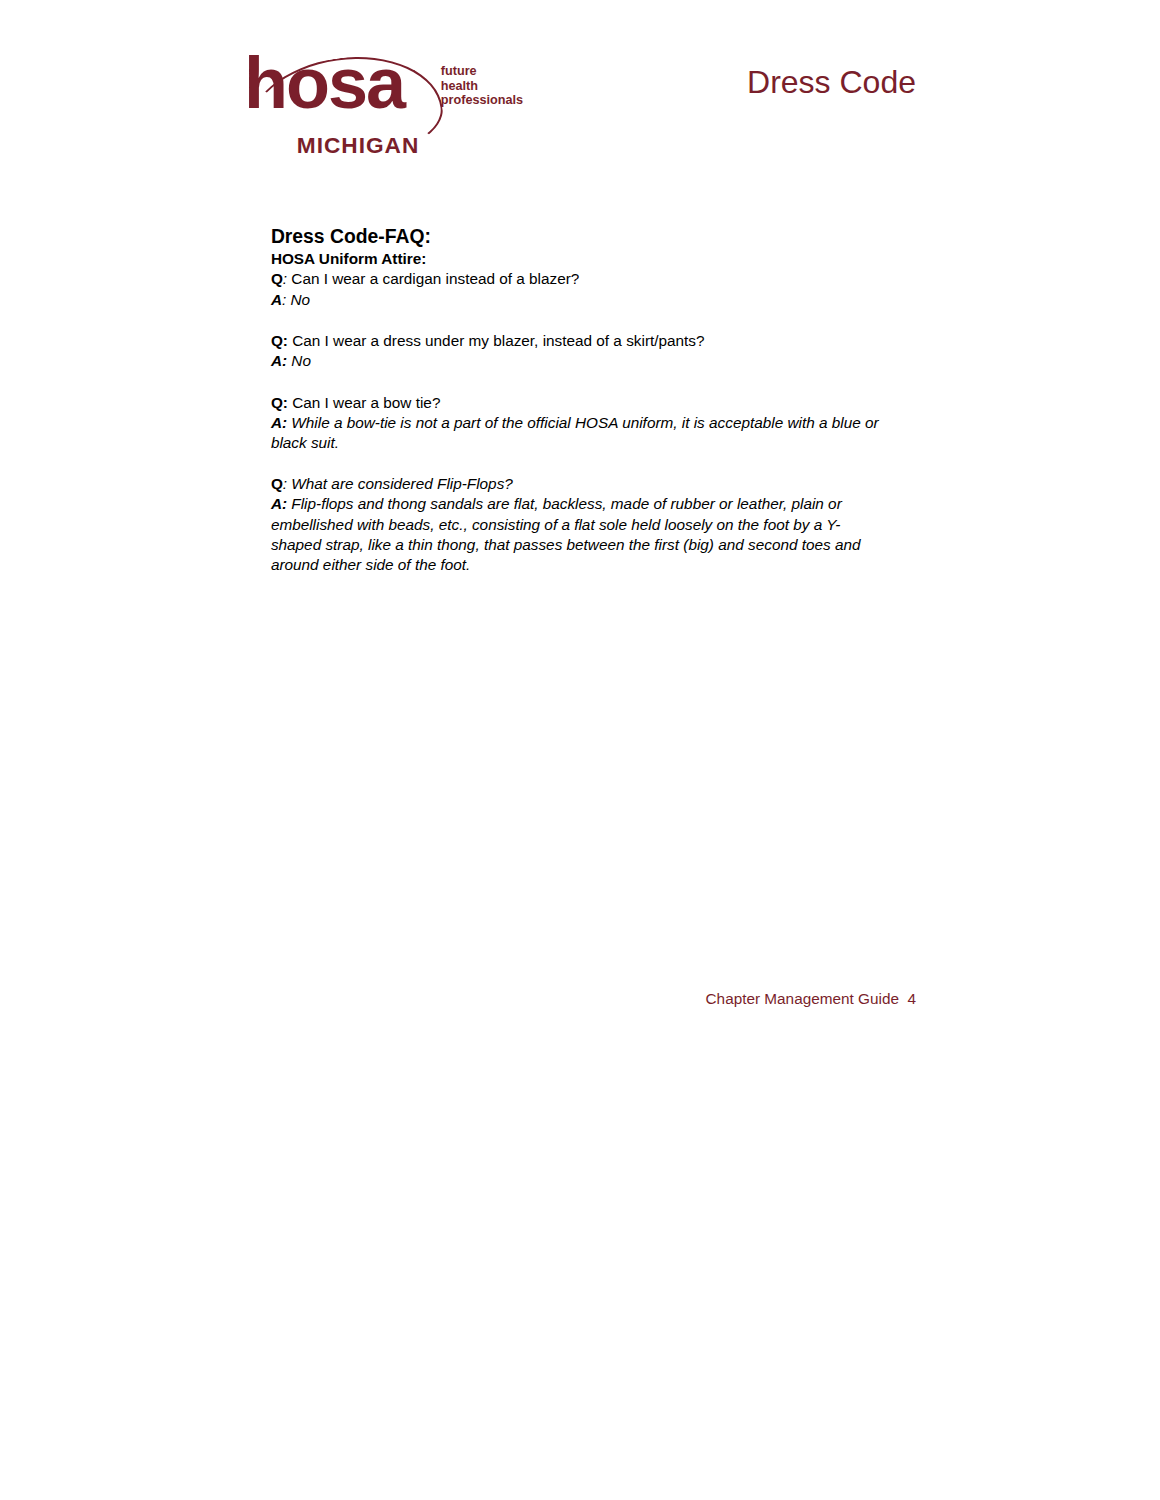hosa
future
health
professionals
MICHIGAN
Dress Code
Dress Code-FAQ:
HOSA Uniform Attire:
Q: Can I wear a cardigan instead of a blazer?
A: No
Q: Can I wear a dress under my blazer, instead of a skirt/pants?
A: No
Q: Can I wear a bow tie?
A: While a bow-tie is not a part of the official HOSA uniform, it is acceptable with a blue or black suit.
Q: What are considered Flip-Flops?
A: Flip-flops and thong sandals are flat, backless, made of rubber or leather, plain or embellished with beads, etc., consisting of a flat sole held loosely on the foot by a Y-shaped strap, like a thin thong, that passes between the first (big) and second toes and around either side of the foot.
Chapter Management Guide 4